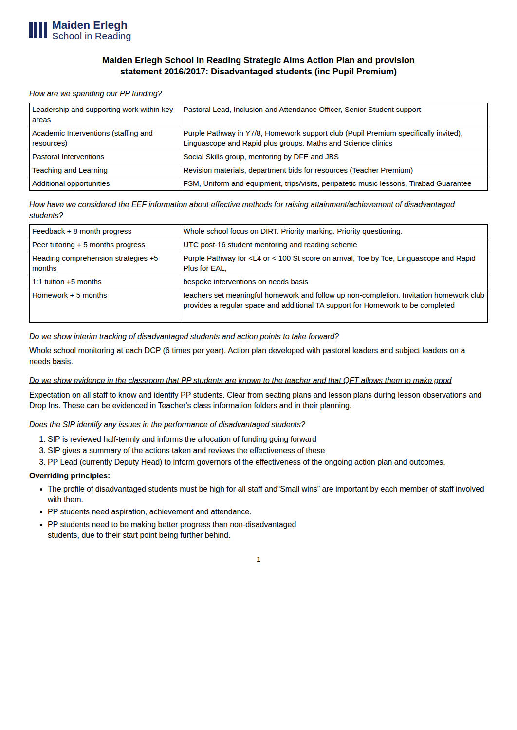Maiden Erlegh
School in Reading
Maiden Erlegh School in Reading Strategic Aims Action Plan and provision
statement 2016/2017: Disadvantaged students (inc Pupil Premium)
How are we spending our PP funding?
| Leadership and supporting work within key areas | Pastoral Lead, Inclusion and Attendance Officer, Senior Student support |
| Academic Interventions (staffing and resources) | Purple Pathway in Y7/8, Homework support club (Pupil Premium specifically invited), Linguascope and Rapid plus groups. Maths and Science clinics |
| Pastoral Interventions | Social Skills group, mentoring by DFE and JBS |
| Teaching and Learning | Revision materials, department bids for resources (Teacher Premium) |
| Additional opportunities | FSM, Uniform and equipment, trips/visits, peripatetic music lessons, Tirabad Guarantee |
How have we considered the EEF information about effective methods for raising attainment/achievement of disadvantaged students?
| Feedback + 8 month progress | Whole school focus on DIRT. Priority marking. Priority questioning. |
| Peer tutoring + 5 months progress | UTC post-16 student mentoring and reading scheme |
| Reading comprehension strategies +5 months | Purple Pathway for <L4 or < 100 St score on arrival, Toe by Toe, Linguascope and Rapid Plus for EAL, |
| 1:1 tuition +5 months | bespoke interventions on needs basis |
| Homework + 5 months | teachers set meaningful homework and follow up non-completion. Invitation homework club provides a regular space and additional TA support for Homework to be completed |
Do we show interim tracking of disadvantaged students and action points to take forward?
Whole school monitoring at each DCP (6 times per year). Action plan developed with pastoral leaders and subject leaders on a needs basis.
Do we show evidence in the classroom that PP students are known to the teacher and that QFT allows them to make good
Expectation on all staff to know and identify PP students. Clear from seating plans and lesson plans during lesson observations and Drop Ins. These can be evidenced in Teacher's class information folders and in their planning.
Does the SIP identify any issues in the performance of disadvantaged students?
SIP is reviewed half-termly and informs the allocation of funding going forward
SIP gives a summary of the actions taken and reviews the effectiveness of these
PP Lead (currently Deputy Head) to inform governors of the effectiveness of the ongoing action plan and outcomes.
Overriding principles:
The profile of disadvantaged students must be high for all staff and“Small wins” are important by each member of staff involved with them.
PP students need aspiration, achievement and attendance.
PP students need to be making better progress than non-disadvantaged
students, due to their start point being further behind.
1